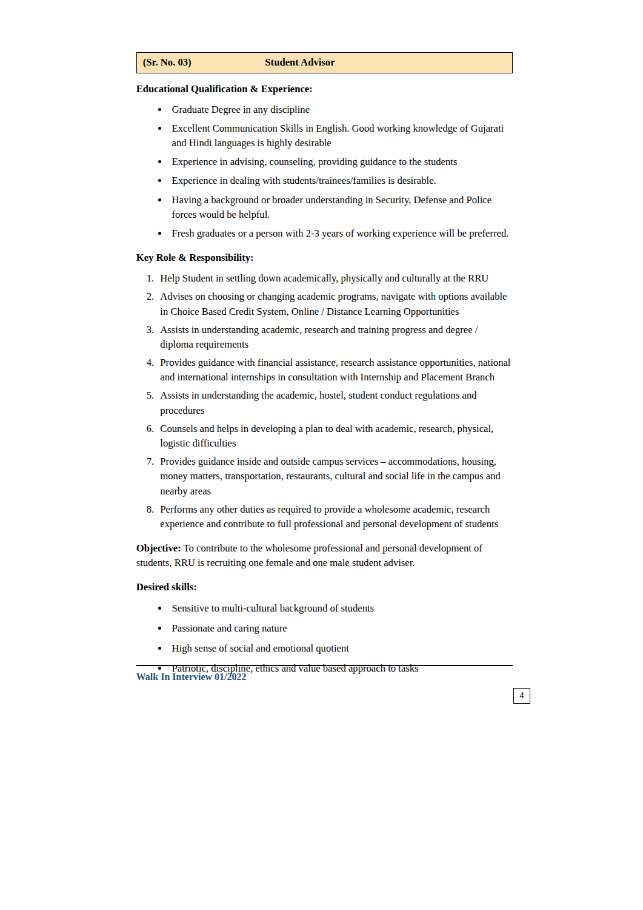(Sr. No. 03) Student Advisor
Educational Qualification & Experience:
Graduate Degree in any discipline
Excellent Communication Skills in English. Good working knowledge of Gujarati and Hindi languages is highly desirable
Experience in advising, counseling, providing guidance to the students
Experience in dealing with students/trainees/families is desirable.
Having a background or broader understanding in Security, Defense and Police forces would be helpful.
Fresh graduates or a person with 2-3 years of working experience will be preferred.
Key Role & Responsibility:
Help Student in settling down academically, physically and culturally at the RRU
Advises on choosing or changing academic programs, navigate with options available in Choice Based Credit System, Online / Distance Learning Opportunities
Assists in understanding academic, research and training progress and degree / diploma requirements
Provides guidance with financial assistance, research assistance opportunities, national and international internships in consultation with Internship and Placement Branch
Assists in understanding the academic, hostel, student conduct regulations and procedures
Counsels and helps in developing a plan to deal with academic, research, physical, logistic difficulties
Provides guidance inside and outside campus services – accommodations, housing, money matters, transportation, restaurants, cultural and social life in the campus and nearby areas
Performs any other duties as required to provide a wholesome academic, research experience and contribute to full professional and personal development of students
Objective: To contribute to the wholesome professional and personal development of students, RRU is recruiting one female and one male student adviser.
Desired skills:
Sensitive to multi-cultural background of students
Passionate and caring nature
High sense of social and emotional quotient
Patriotic, discipline, ethics and value based approach to tasks
Walk In Interview 01/2022
4